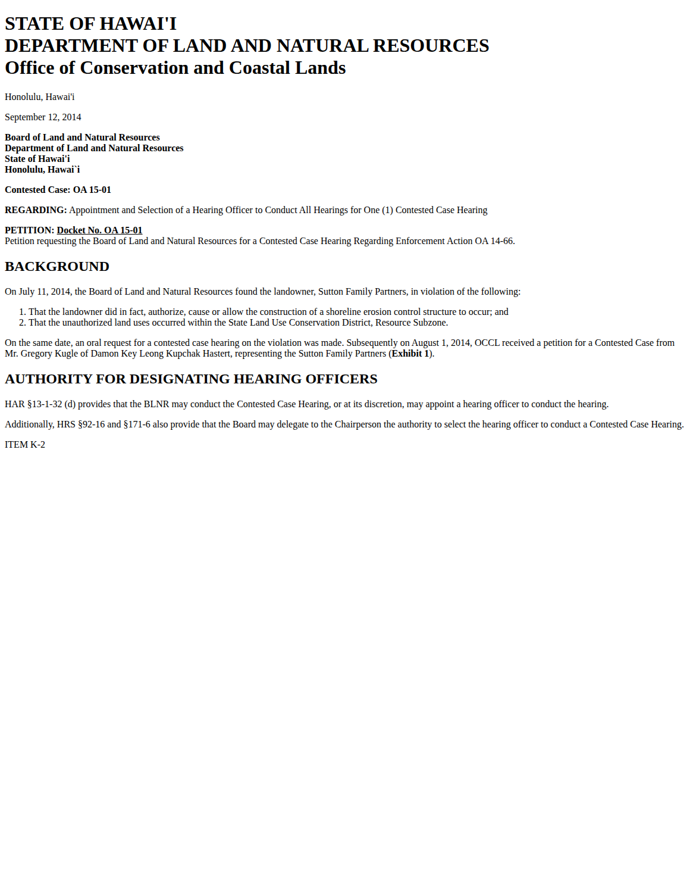STATE OF HAWAI'I
DEPARTMENT OF LAND AND NATURAL RESOURCES
Office of Conservation and Coastal Lands
Honolulu, Hawai'i
September 12, 2014
Board of Land and Natural Resources
Department of Land and Natural Resources
State of Hawai'i
Honolulu, Hawai`i
Contested Case: OA 15-01
REGARDING: Appointment and Selection of a Hearing Officer to Conduct All Hearings for One (1) Contested Case Hearing
PETITION: Docket No. OA 15-01
Petition requesting the Board of Land and Natural Resources for a Contested Case Hearing Regarding Enforcement Action OA 14-66.
BACKGROUND
On July 11, 2014, the Board of Land and Natural Resources found the landowner, Sutton Family Partners, in violation of the following:
That the landowner did in fact, authorize, cause or allow the construction of a shoreline erosion control structure to occur; and
That the unauthorized land uses occurred within the State Land Use Conservation District, Resource Subzone.
On the same date, an oral request for a contested case hearing on the violation was made. Subsequently on August 1, 2014, OCCL received a petition for a Contested Case from Mr. Gregory Kugle of Damon Key Leong Kupchak Hastert, representing the Sutton Family Partners (Exhibit 1).
AUTHORITY FOR DESIGNATING HEARING OFFICERS
HAR §13-1-32 (d) provides that the BLNR may conduct the Contested Case Hearing, or at its discretion, may appoint a hearing officer to conduct the hearing.
Additionally, HRS §92-16 and §171-6 also provide that the Board may delegate to the Chairperson the authority to select the hearing officer to conduct a Contested Case Hearing.
ITEM K-2